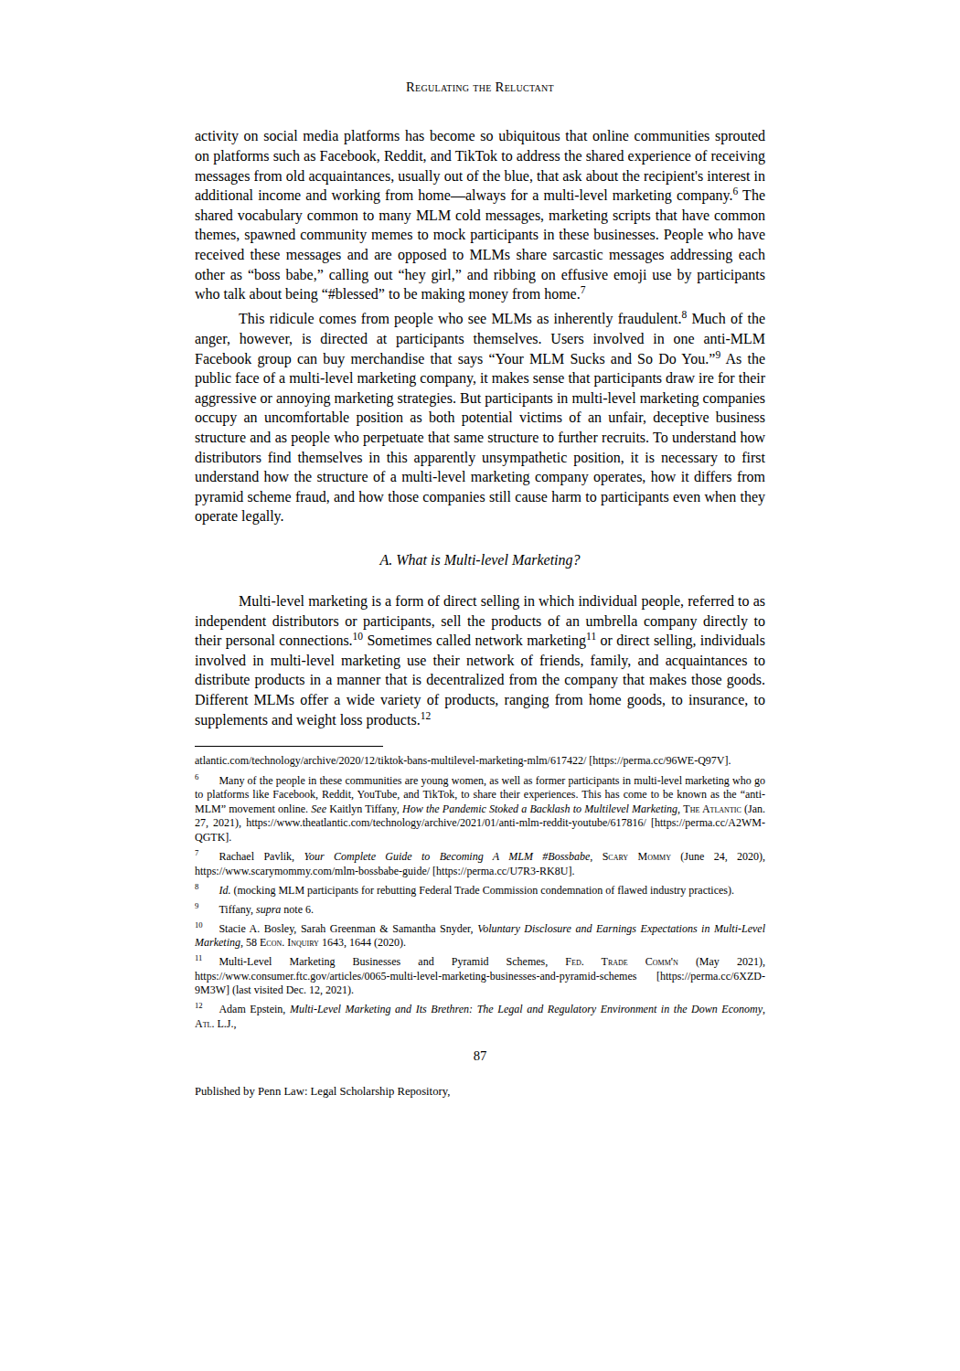Regulating the Reluctant
activity on social media platforms has become so ubiquitous that online communities sprouted on platforms such as Facebook, Reddit, and TikTok to address the shared experience of receiving messages from old acquaintances, usually out of the blue, that ask about the recipient's interest in additional income and working from home—always for a multi-level marketing company.6 The shared vocabulary common to many MLM cold messages, marketing scripts that have common themes, spawned community memes to mock participants in these businesses. People who have received these messages and are opposed to MLMs share sarcastic messages addressing each other as “boss babe,” calling out “hey girl,” and ribbing on effusive emoji use by participants who talk about being “#blessed” to be making money from home.7
This ridicule comes from people who see MLMs as inherently fraudulent.8 Much of the anger, however, is directed at participants themselves. Users involved in one anti-MLM Facebook group can buy merchandise that says “Your MLM Sucks and So Do You.”9 As the public face of a multi-level marketing company, it makes sense that participants draw ire for their aggressive or annoying marketing strategies. But participants in multi-level marketing companies occupy an uncomfortable position as both potential victims of an unfair, deceptive business structure and as people who perpetuate that same structure to further recruits. To understand how distributors find themselves in this apparently unsympathetic position, it is necessary to first understand how the structure of a multi-level marketing company operates, how it differs from pyramid scheme fraud, and how those companies still cause harm to participants even when they operate legally.
A. What is Multi-level Marketing?
Multi-level marketing is a form of direct selling in which individual people, referred to as independent distributors or participants, sell the products of an umbrella company directly to their personal connections.10 Sometimes called network marketing11 or direct selling, individuals involved in multi-level marketing use their network of friends, family, and acquaintances to distribute products in a manner that is decentralized from the company that makes those goods. Different MLMs offer a wide variety of products, ranging from home goods, to insurance, to supplements and weight loss products.12
atlantic.com/technology/archive/2020/12/tiktok-bans-multilevel-marketing-mlm/617422/ [https://perma.cc/96WE-Q97V].
6 Many of the people in these communities are young women, as well as former participants in multi-level marketing who go to platforms like Facebook, Reddit, YouTube, and TikTok, to share their experiences. This has come to be known as the “anti-MLM” movement online. See Kaitlyn Tiffany, How the Pandemic Stoked a Backlash to Multilevel Marketing, The Atlantic (Jan. 27, 2021), https://www.theatlantic.com/technology/archive/2021/01/anti-mlm-reddit-youtube/617816/ [https://perma.cc/A2WM-QGTK].
7 Rachael Pavlik, Your Complete Guide to Becoming A MLM #Bossbabe, Scary Mommy (June 24, 2020), https://www.scarymommy.com/mlm-bossbabe-guide/ [https://perma.cc/U7R3-RK8U].
8 Id. (mocking MLM participants for rebutting Federal Trade Commission condemnation of flawed industry practices).
9 Tiffany, supra note 6.
10 Stacie A. Bosley, Sarah Greenman & Samantha Snyder, Voluntary Disclosure and Earnings Expectations in Multi-Level Marketing, 58 Econ. Inquiry 1643, 1644 (2020).
11 Multi-Level Marketing Businesses and Pyramid Schemes, Fed. Trade Comm'n (May 2021), https://www.consumer.ftc.gov/articles/0065-multi-level-marketing-businesses-and-pyramid-schemes [https://perma.cc/6XZD-9M3W] (last visited Dec. 12, 2021).
12 Adam Epstein, Multi-Level Marketing and Its Brethren: The Legal and Regulatory Environment in the Down Economy, Atl. L.J.,
87
Published by Penn Law: Legal Scholarship Repository,